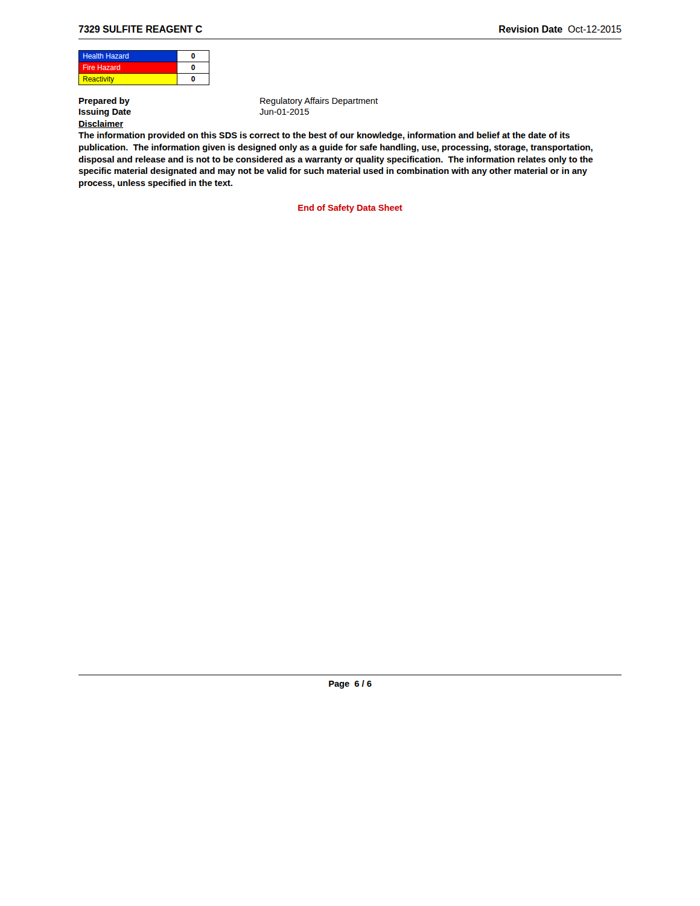7329 SULFITE REAGENT C
Revision Date Oct-12-2015
| Health Hazard | 0 |
| Fire Hazard | 0 |
| Reactivity | 0 |
Prepared by
Regulatory Affairs Department
Issuing Date
Jun-01-2015
Disclaimer
The information provided on this SDS is correct to the best of our knowledge, information and belief at the date of its publication. The information given is designed only as a guide for safe handling, use, processing, storage, transportation, disposal and release and is not to be considered as a warranty or quality specification. The information relates only to the specific material designated and may not be valid for such material used in combination with any other material or in any process, unless specified in the text.
End of Safety Data Sheet
Page 6 / 6